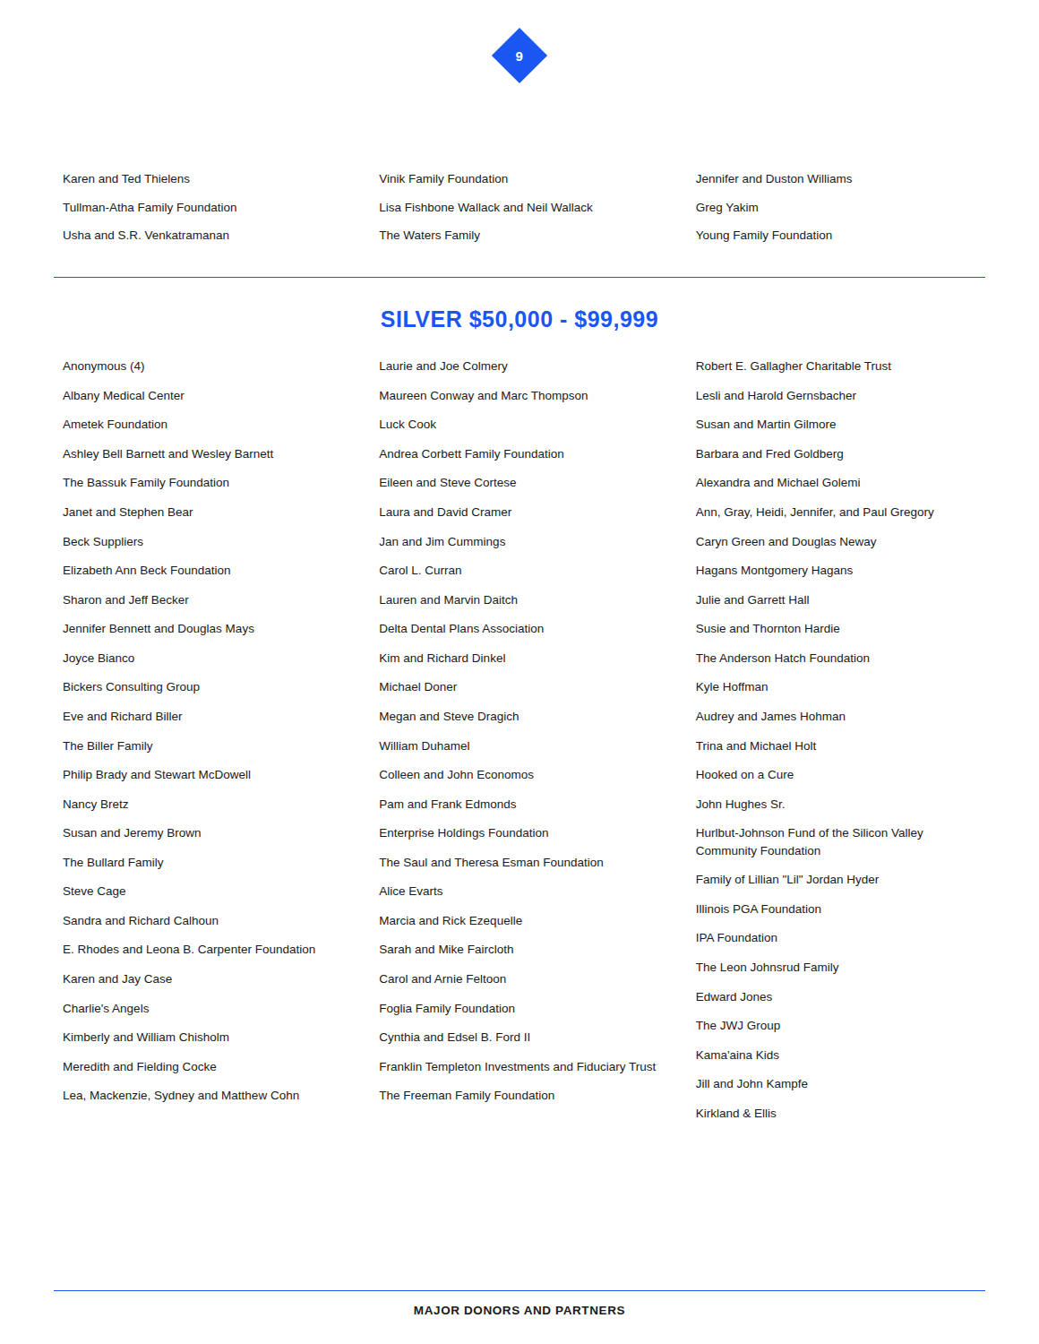9
Karen and Ted Thielens
Tullman-Atha Family Foundation
Usha and S.R. Venkatramanan
Vinik Family Foundation
Lisa Fishbone Wallack and Neil Wallack
The Waters Family
Jennifer and Duston Williams
Greg Yakim
Young Family Foundation
SILVER $50,000 - $99,999
Anonymous (4)
Albany Medical Center
Ametek Foundation
Ashley Bell Barnett and Wesley Barnett
The Bassuk Family Foundation
Janet and Stephen Bear
Beck Suppliers
Elizabeth Ann Beck Foundation
Sharon and Jeff Becker
Jennifer Bennett and Douglas Mays
Joyce Bianco
Bickers Consulting Group
Eve and Richard Biller
The Biller Family
Philip Brady and Stewart McDowell
Nancy Bretz
Susan and Jeremy Brown
The Bullard Family
Steve Cage
Sandra and Richard Calhoun
E. Rhodes and Leona B. Carpenter Foundation
Karen and Jay Case
Charlie's Angels
Kimberly and William Chisholm
Meredith and Fielding Cocke
Lea, Mackenzie, Sydney and Matthew Cohn
Laurie and Joe Colmery
Maureen Conway and Marc Thompson
Luck Cook
Andrea Corbett Family Foundation
Eileen and Steve Cortese
Laura and David Cramer
Jan and Jim Cummings
Carol L. Curran
Lauren and Marvin Daitch
Delta Dental Plans Association
Kim and Richard Dinkel
Michael Doner
Megan and Steve Dragich
William Duhamel
Colleen and John Economos
Pam and Frank Edmonds
Enterprise Holdings Foundation
The Saul and Theresa Esman Foundation
Alice Evarts
Marcia and Rick Ezequelle
Sarah and Mike Faircloth
Carol and Arnie Feltoon
Foglia Family Foundation
Cynthia and Edsel B. Ford II
Franklin Templeton Investments and Fiduciary Trust
The Freeman Family Foundation
Robert E. Gallagher Charitable Trust
Lesli and Harold Gernsbacher
Susan and Martin Gilmore
Barbara and Fred Goldberg
Alexandra and Michael Golemi
Ann, Gray, Heidi, Jennifer, and Paul Gregory
Caryn Green and Douglas Neway
Hagans Montgomery Hagans
Julie and Garrett Hall
Susie and Thornton Hardie
The Anderson Hatch Foundation
Kyle Hoffman
Audrey and James Hohman
Trina and Michael Holt
Hooked on a Cure
John Hughes Sr.
Hurlbut-Johnson Fund of the Silicon Valley Community Foundation
Family of Lillian "Lil" Jordan Hyder
Illinois PGA Foundation
IPA Foundation
The Leon Johnsrud Family
Edward Jones
The JWJ Group
Kama'aina Kids
Jill and John Kampfe
Kirkland & Ellis
MAJOR DONORS AND PARTNERS